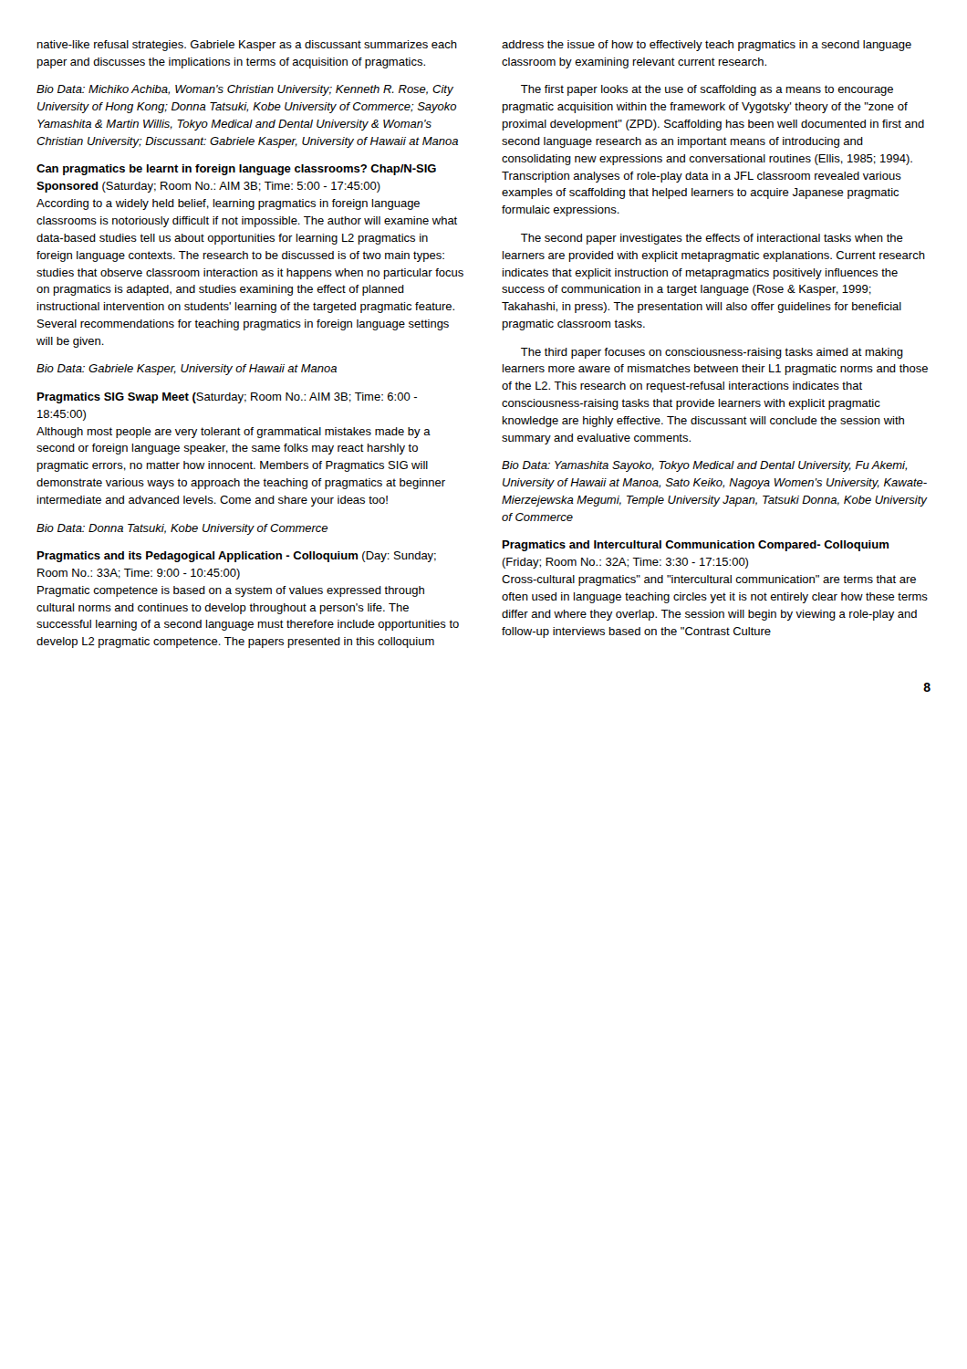native-like refusal strategies. Gabriele Kasper as a discussant summarizes each paper and discusses the implications in terms of acquisition of pragmatics.
Bio Data: Michiko Achiba, Woman's Christian University; Kenneth R. Rose, City University of Hong Kong; Donna Tatsuki, Kobe University of Commerce; Sayoko Yamashita & Martin Willis, Tokyo Medical and Dental University & Woman's Christian University; Discussant: Gabriele Kasper, University of Hawaii at Manoa
Can pragmatics be learnt in foreign language classrooms? Chap/N-SIG Sponsored (Saturday; Room No.: AIM 3B; Time: 5:00 - 17:45:00)
According to a widely held belief, learning pragmatics in foreign language classrooms is notoriously difficult if not impossible. The author will examine what data-based studies tell us about opportunities for learning L2 pragmatics in foreign language contexts. The research to be discussed is of two main types: studies that observe classroom interaction as it happens when no particular focus on pragmatics is adapted, and studies examining the effect of planned instructional intervention on students' learning of the targeted pragmatic feature. Several recommendations for teaching pragmatics in foreign language settings will be given.
Bio Data: Gabriele Kasper, University of Hawaii at Manoa
Pragmatics SIG Swap Meet (Saturday; Room No.: AIM 3B; Time: 6:00 - 18:45:00)
Although most people are very tolerant of grammatical mistakes made by a second or foreign language speaker, the same folks may react harshly to pragmatic errors, no matter how innocent. Members of Pragmatics SIG will demonstrate various ways to approach the teaching of pragmatics at beginner intermediate and advanced levels. Come and share your ideas too!
Bio Data: Donna Tatsuki, Kobe University of Commerce
Pragmatics and its Pedagogical Application - Colloquium (Day: Sunday; Room No.: 33A; Time: 9:00 - 10:45:00)
Pragmatic competence is based on a system of values expressed through cultural norms and continues to develop throughout a person's life. The successful learning of a second language must therefore include opportunities to develop L2 pragmatic competence. The papers presented in this colloquium address the issue of how to effectively teach pragmatics in a second language classroom by examining relevant current research.
The first paper looks at the use of scaffolding as a means to encourage pragmatic acquisition within the framework of Vygotsky' theory of the "zone of proximal development" (ZPD). Scaffolding has been well documented in first and second language research as an important means of introducing and consolidating new expressions and conversational routines (Ellis, 1985; 1994). Transcription analyses of role-play data in a JFL classroom revealed various examples of scaffolding that helped learners to acquire Japanese pragmatic formulaic expressions.
The second paper investigates the effects of interactional tasks when the learners are provided with explicit metapragmatic explanations. Current research indicates that explicit instruction of metapragmatics positively influences the success of communication in a target language (Rose & Kasper, 1999; Takahashi, in press). The presentation will also offer guidelines for beneficial pragmatic classroom tasks.
The third paper focuses on consciousness-raising tasks aimed at making learners more aware of mismatches between their L1 pragmatic norms and those of the L2. This research on request-refusal interactions indicates that consciousness-raising tasks that provide learners with explicit pragmatic knowledge are highly effective. The discussant will conclude the session with summary and evaluative comments.
Bio Data: Yamashita Sayoko, Tokyo Medical and Dental University, Fu Akemi, University of Hawaii at Manoa, Sato Keiko, Nagoya Women's University, Kawate-Mierzejewska Megumi, Temple University Japan, Tatsuki Donna, Kobe University of Commerce
Pragmatics and Intercultural Communication Compared- Colloquium (Friday; Room No.: 32A; Time: 3:30 - 17:15:00)
Cross-cultural pragmatics" and "intercultural communication" are terms that are often used in language teaching circles yet it is not entirely clear how these terms differ and where they overlap. The session will begin by viewing a role-play and follow-up interviews based on the "Contrast Culture
8